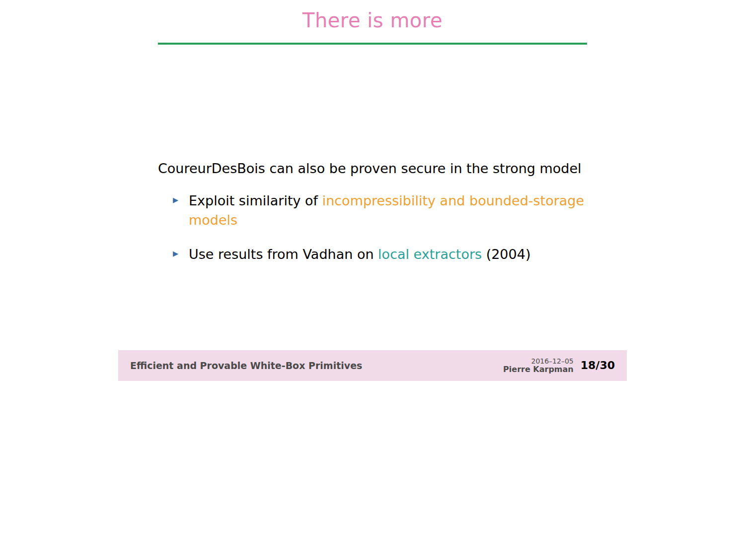There is more
CoureurDesBois can also be proven secure in the strong model
Exploit similarity of incompressibility and bounded-storage models
Use results from Vadhan on local extractors (2004)
Efficient and Provable White-Box Primitives
2016–12–05
Pierre Karpman
18/30